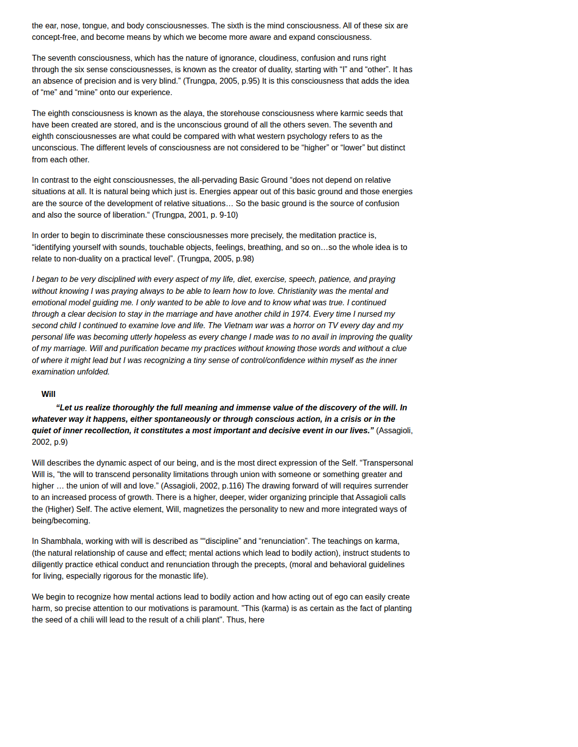the ear, nose, tongue, and body consciousnesses. The sixth is the mind consciousness. All of these six are concept-free, and become means by which we become more aware and expand consciousness.
The seventh consciousness, which has the nature of ignorance, cloudiness, confusion and runs right through the six sense consciousnesses, is known as the creator of duality, starting with “I” and “other”. It has an absence of precision and is very blind.” (Trungpa, 2005, p.95) It is this consciousness that adds the idea of “me” and “mine” onto our experience.
The eighth consciousness is known as the alaya, the storehouse consciousness where karmic seeds that have been created are stored, and is the unconscious ground of all the others seven. The seventh and eighth consciousnesses are what could be compared with what western psychology refers to as the unconscious. The different levels of consciousness are not considered to be “higher” or “lower” but distinct from each other.
In contrast to the eight consciousnesses, the all-pervading Basic Ground “does not depend on relative situations at all. It is natural being which just is. Energies appear out of this basic ground and those energies are the source of the development of relative situations… So the basic ground is the source of confusion and also the source of liberation.“ (Trungpa, 2001, p. 9-10)
In order to begin to discriminate these consciousnesses more precisely, the meditation practice is, “identifying yourself with sounds, touchable objects, feelings, breathing, and so on…so the whole idea is to relate to non-duality on a practical level”. (Trungpa, 2005, p.98)
I began to be very disciplined with every aspect of my life, diet, exercise, speech, patience, and praying without knowing I was praying always to be able to learn how to love. Christianity was the mental and emotional model guiding me. I only wanted to be able to love and to know what was true. I continued through a clear decision to stay in the marriage and have another child in 1974. Every time I nursed my second child I continued to examine love and life. The Vietnam war was a horror on TV every day and my personal life was becoming utterly hopeless as every change I made was to no avail in improving the quality of my marriage. Will and purification became my practices without knowing those words and without a clue of where it might lead but I was recognizing a tiny sense of control/confidence within myself as the inner examination unfolded.
Will
“Let us realize thoroughly the full meaning and immense value of the discovery of the will. In whatever way it happens, either spontaneously or through conscious action, in a crisis or in the quiet of inner recollection, it constitutes a most important and decisive event in our lives.” (Assagioli, 2002, p.9)
Will describes the dynamic aspect of our being, and is the most direct expression of the Self. “Transpersonal Will is, “the will to transcend personality limitations through union with someone or something greater and higher … the union of will and love.” (Assagioli, 2002, p.116) The drawing forward of will requires surrender to an increased process of growth. There is a higher, deeper, wider organizing principle that Assagioli calls the (Higher) Self. The active element, Will, magnetizes the personality to new and more integrated ways of being/becoming.
In Shambhala, working with will is described as ““discipline” and “renunciation”. The teachings on karma, (the natural relationship of cause and effect; mental actions which lead to bodily action), instruct students to diligently practice ethical conduct and renunciation through the precepts, (moral and behavioral guidelines for living, especially rigorous for the monastic life).
We begin to recognize how mental actions lead to bodily action and how acting out of ego can easily create harm, so precise attention to our motivations is paramount. "This (karma) is as certain as the fact of planting the seed of a chili will lead to the result of a chili plant". Thus, here